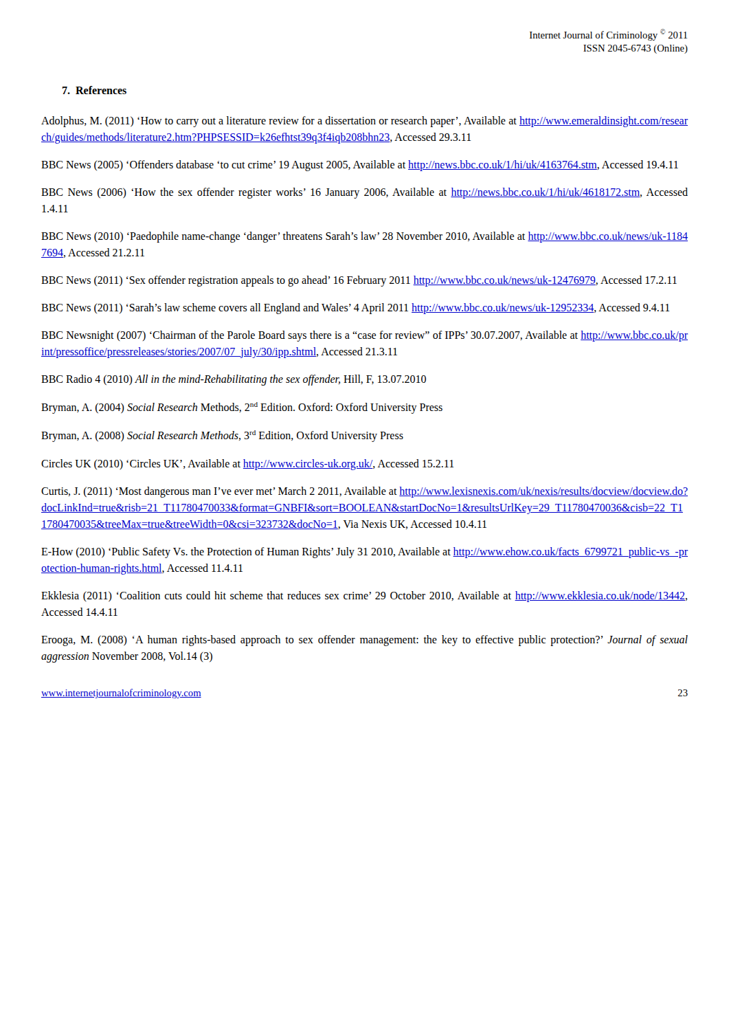Internet Journal of Criminology © 2011
ISSN 2045-6743 (Online)
7. References
Adolphus, M. (2011) ‘How to carry out a literature review for a dissertation or research paper’, Available at http://www.emeraldinsight.com/research/guides/methods/literature2.htm?PHPSESSID=k26efhtst39q3f4iqb208bhn23, Accessed 29.3.11
BBC News (2005) ‘Offenders database ‘to cut crime’ 19 August 2005, Available at http://news.bbc.co.uk/1/hi/uk/4163764.stm, Accessed 19.4.11
BBC News (2006) ‘How the sex offender register works’ 16 January 2006, Available at http://news.bbc.co.uk/1/hi/uk/4618172.stm, Accessed 1.4.11
BBC News (2010) ‘Paedophile name-change ‘danger’ threatens Sarah’s law’ 28 November 2010, Available at http://www.bbc.co.uk/news/uk-11847694, Accessed 21.2.11
BBC News (2011) ‘Sex offender registration appeals to go ahead’ 16 February 2011 http://www.bbc.co.uk/news/uk-12476979, Accessed 17.2.11
BBC News (2011) ‘Sarah’s law scheme covers all England and Wales’ 4 April 2011 http://www.bbc.co.uk/news/uk-12952334, Accessed 9.4.11
BBC Newsnight (2007) ‘Chairman of the Parole Board says there is a “case for review” of IPPs’ 30.07.2007, Available at http://www.bbc.co.uk/print/pressoffice/pressreleases/stories/2007/07_july/30/ipp.shtml, Accessed 21.3.11
BBC Radio 4 (2010) All in the mind-Rehabilitating the sex offender, Hill, F, 13.07.2010
Bryman, A. (2004) Social Research Methods, 2nd Edition. Oxford: Oxford University Press
Bryman, A. (2008) Social Research Methods, 3rd Edition, Oxford University Press
Circles UK (2010) ‘Circles UK’, Available at http://www.circles-uk.org.uk/, Accessed 15.2.11
Curtis, J. (2011) ‘Most dangerous man I’ve ever met’ March 2 2011, Available at http://www.lexisnexis.com/uk/nexis/results/docview/docview.do?docLinkInd=true&risb=21_T11780470033&format=GNBFI&sort=BOOLEAN&startDocNo=1&resultsUrlKey=29_T11780470036&cisb=22_T11780470035&treeMax=true&treeWidth=0&csi=323732&docNo=1, Via Nexis UK, Accessed 10.4.11
E-How (2010) ‘Public Safety Vs. the Protection of Human Rights’ July 31 2010, Available at http://www.ehow.co.uk/facts_6799721_public-vs_-protection-human-rights.html, Accessed 11.4.11
Ekklesia (2011) ‘Coalition cuts could hit scheme that reduces sex crime’ 29 October 2010, Available at http://www.ekklesia.co.uk/node/13442, Accessed 14.4.11
Erooga, M. (2008) ‘A human rights-based approach to sex offender management: the key to effective public protection?’ Journal of sexual aggression November 2008, Vol.14 (3)
www.internetjournalofcriminology.com 23